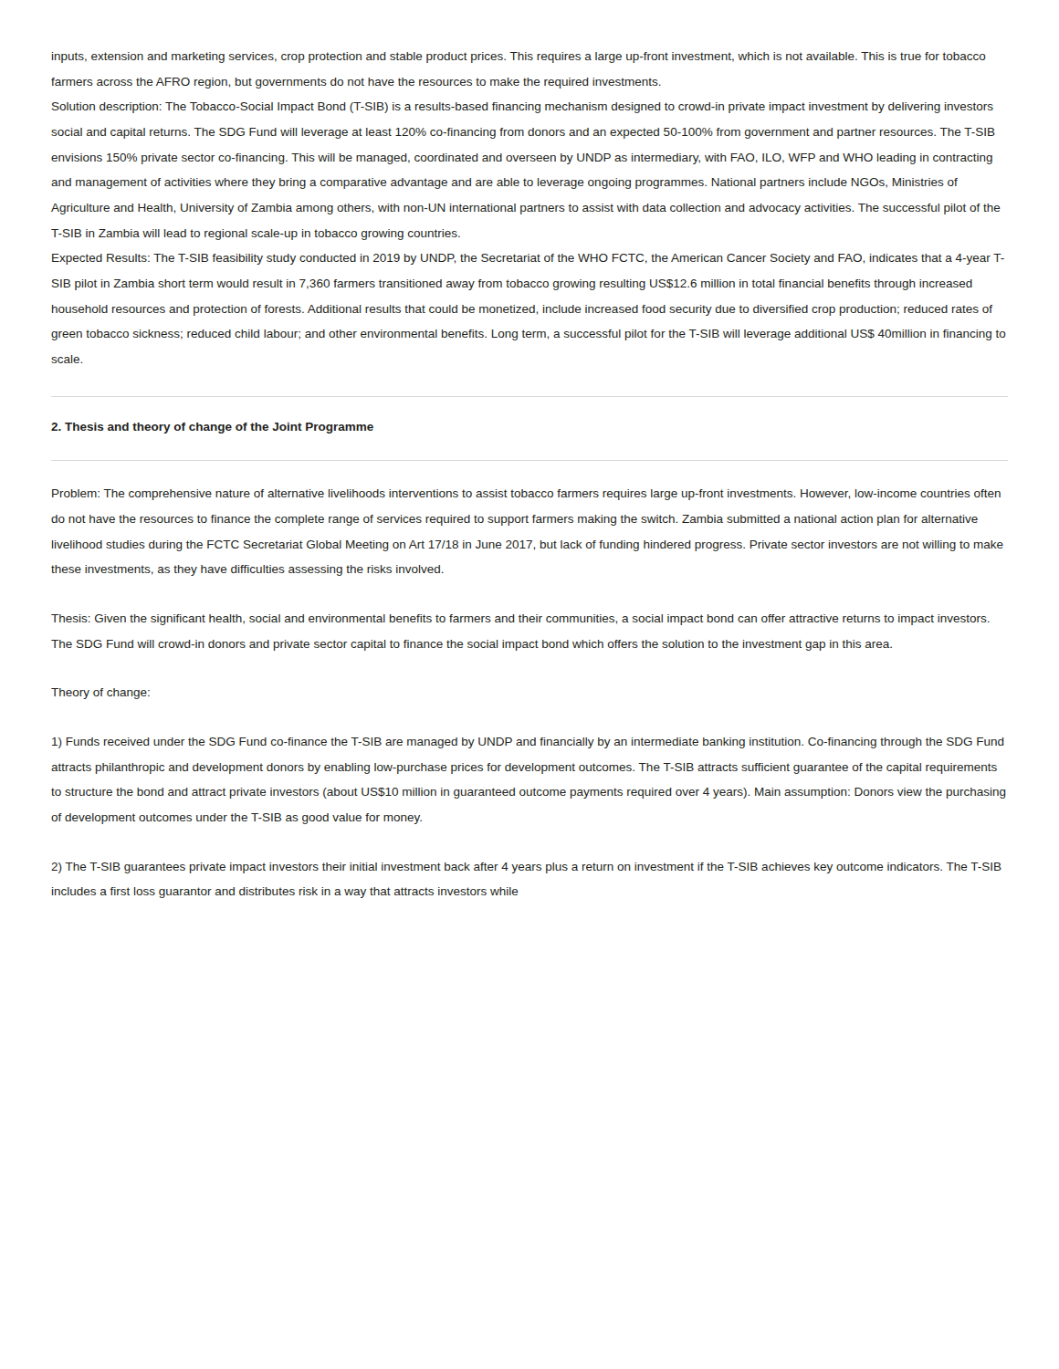inputs, extension and marketing services, crop protection and stable product prices. This requires a large up-front investment, which is not available. This is true for tobacco farmers across the AFRO region, but governments do not have the resources to make the required investments.
Solution description: The Tobacco-Social Impact Bond (T-SIB) is a results-based financing mechanism designed to crowd-in private impact investment by delivering investors social and capital returns. The SDG Fund will leverage at least 120% co-financing from donors and an expected 50-100% from government and partner resources. The T-SIB envisions 150% private sector co-financing. This will be managed, coordinated and overseen by UNDP as intermediary, with FAO, ILO, WFP and WHO leading in contracting and management of activities where they bring a comparative advantage and are able to leverage ongoing programmes. National partners include NGOs, Ministries of Agriculture and Health, University of Zambia among others, with non-UN international partners to assist with data collection and advocacy activities. The successful pilot of the T-SIB in Zambia will lead to regional scale-up in tobacco growing countries.
Expected Results: The T-SIB feasibility study conducted in 2019 by UNDP, the Secretariat of the WHO FCTC, the American Cancer Society and FAO, indicates that a 4-year T-SIB pilot in Zambia short term would result in 7,360 farmers transitioned away from tobacco growing resulting US$12.6 million in total financial benefits through increased household resources and protection of forests. Additional results that could be monetized, include increased food security due to diversified crop production; reduced rates of green tobacco sickness; reduced child labour; and other environmental benefits. Long term, a successful pilot for the T-SIB will leverage additional US$ 40million in financing to scale.
2. Thesis and theory of change of the Joint Programme
Problem: The comprehensive nature of alternative livelihoods interventions to assist tobacco farmers requires large up-front investments. However, low-income countries often do not have the resources to finance the complete range of services required to support farmers making the switch. Zambia submitted a national action plan for alternative livelihood studies during the FCTC Secretariat Global Meeting on Art 17/18 in June 2017, but lack of funding hindered progress. Private sector investors are not willing to make these investments, as they have difficulties assessing the risks involved.
Thesis: Given the significant health, social and environmental benefits to farmers and their communities, a social impact bond can offer attractive returns to impact investors. The SDG Fund will crowd-in donors and private sector capital to finance the social impact bond which offers the solution to the investment gap in this area.
Theory of change:
1) Funds received under the SDG Fund co-finance the T-SIB are managed by UNDP and financially by an intermediate banking institution. Co-financing through the SDG Fund attracts philanthropic and development donors by enabling low-purchase prices for development outcomes. The T-SIB attracts sufficient guarantee of the capital requirements to structure the bond and attract private investors (about US$10 million in guaranteed outcome payments required over 4 years). Main assumption: Donors view the purchasing of development outcomes under the T-SIB as good value for money.
2) The T-SIB guarantees private impact investors their initial investment back after 4 years plus a return on investment if the T-SIB achieves key outcome indicators. The T-SIB includes a first loss guarantor and distributes risk in a way that attracts investors while